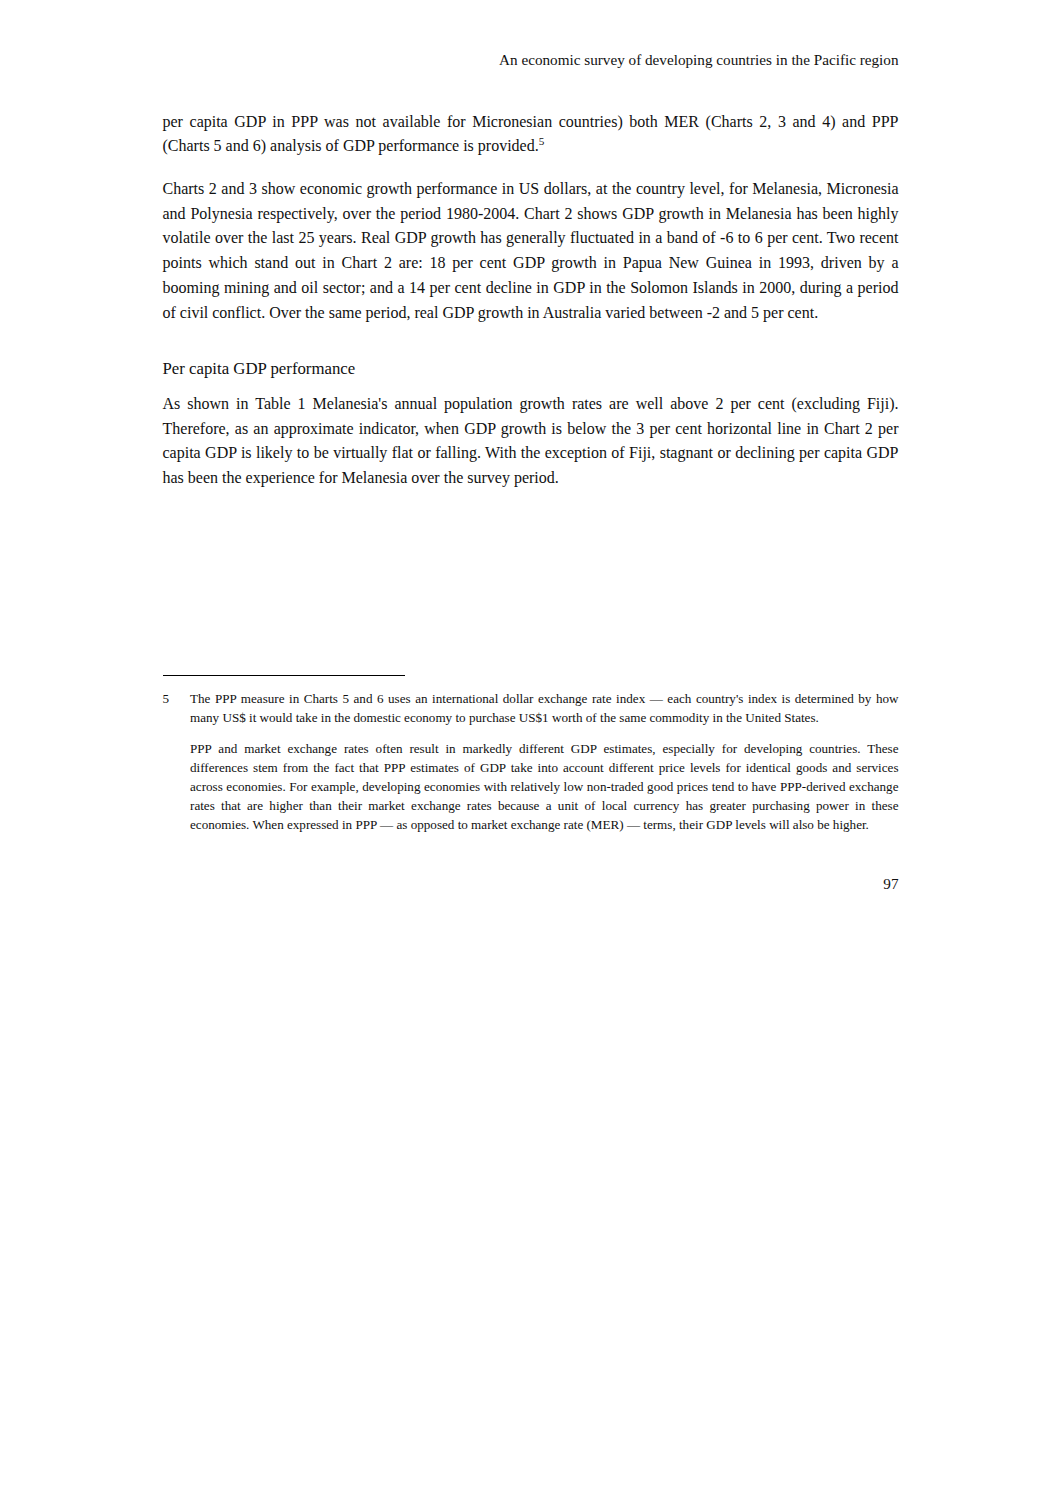An economic survey of developing countries in the Pacific region
per capita GDP in PPP was not available for Micronesian countries) both MER (Charts 2, 3 and 4) and PPP (Charts 5 and 6) analysis of GDP performance is provided.5
Charts 2 and 3 show economic growth performance in US dollars, at the country level, for Melanesia, Micronesia and Polynesia respectively, over the period 1980-2004. Chart 2 shows GDP growth in Melanesia has been highly volatile over the last 25 years. Real GDP growth has generally fluctuated in a band of -6 to 6 per cent. Two recent points which stand out in Chart 2 are: 18 per cent GDP growth in Papua New Guinea in 1993, driven by a booming mining and oil sector; and a 14 per cent decline in GDP in the Solomon Islands in 2000, during a period of civil conflict. Over the same period, real GDP growth in Australia varied between -2 and 5 per cent.
Per capita GDP performance
As shown in Table 1 Melanesia's annual population growth rates are well above 2 per cent (excluding Fiji). Therefore, as an approximate indicator, when GDP growth is below the 3 per cent horizontal line in Chart 2 per capita GDP is likely to be virtually flat or falling. With the exception of Fiji, stagnant or declining per capita GDP has been the experience for Melanesia over the survey period.
5
The PPP measure in Charts 5 and 6 uses an international dollar exchange rate index — each country's index is determined by how many US$ it would take in the domestic economy to purchase US$1 worth of the same commodity in the United States.
PPP and market exchange rates often result in markedly different GDP estimates, especially for developing countries. These differences stem from the fact that PPP estimates of GDP take into account different price levels for identical goods and services across economies. For example, developing economies with relatively low non-traded good prices tend to have PPP-derived exchange rates that are higher than their market exchange rates because a unit of local currency has greater purchasing power in these economies. When expressed in PPP — as opposed to market exchange rate (MER) — terms, their GDP levels will also be higher.
97